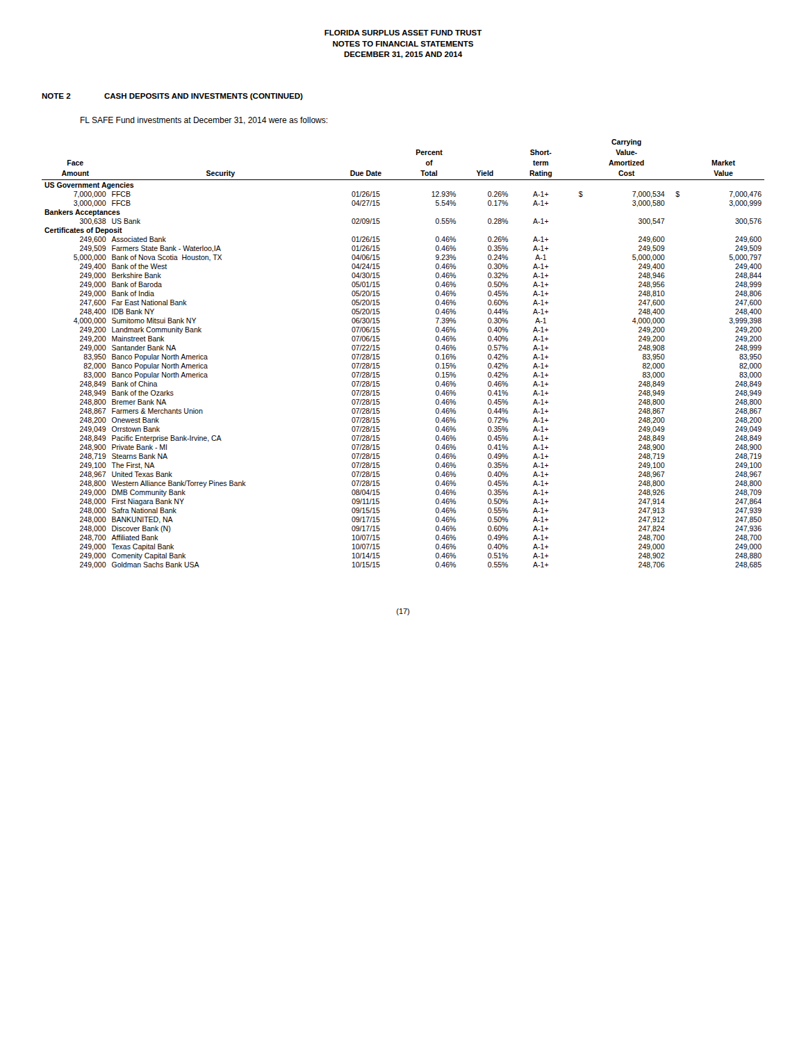FLORIDA SURPLUS ASSET FUND TRUST
NOTES TO FINANCIAL STATEMENTS
DECEMBER 31, 2015 AND 2014
NOTE 2 CASH DEPOSITS AND INVESTMENTS (CONTINUED)
FL SAFE Fund investments at December 31, 2014 were as follows:
| | | | | | | Carrying | |
| --- | --- | --- | --- | --- | --- | --- | --- |
| | | | Percent | | Short- | Value- | |
| Face | | | of | | term | Amortized | Market |
| Amount | Security | Due Date | Total | Yield | Rating | Cost | Value |
| US Government Agencies |
| 7,000,000 | FFCB | 01/26/15 | 12.93% | 0.26% | A-1+ | $ | 7,000,534 | $ | 7,000,476 |
| 3,000,000 | FFCB | 04/27/15 | 5.54% | 0.17% | A-1+ | | 3,000,580 | | 3,000,999 |
| Bankers Acceptances |
| 300,638 | US Bank | 02/09/15 | 0.55% | 0.28% | A-1+ | | 300,547 | | 300,576 |
| Certificates of Deposit |
| 249,600 | Associated Bank | 01/26/15 | 0.46% | 0.26% | A-1+ | | 249,600 | | 249,600 |
| 249,509 | Farmers State Bank - Waterloo,IA | 01/26/15 | 0.46% | 0.35% | A-1+ | | 249,509 | | 249,509 |
| 5,000,000 | Bank of Nova Scotia Houston, TX | 04/06/15 | 9.23% | 0.24% | A-1 | | 5,000,000 | | 5,000,797 |
| 249,400 | Bank of the West | 04/24/15 | 0.46% | 0.30% | A-1+ | | 249,400 | | 249,400 |
| 249,000 | Berkshire Bank | 04/30/15 | 0.46% | 0.32% | A-1+ | | 248,946 | | 248,844 |
| 249,000 | Bank of Baroda | 05/01/15 | 0.46% | 0.50% | A-1+ | | 248,956 | | 248,999 |
| 249,000 | Bank of India | 05/20/15 | 0.46% | 0.45% | A-1+ | | 248,810 | | 248,806 |
| 247,600 | Far East National Bank | 05/20/15 | 0.46% | 0.60% | A-1+ | | 247,600 | | 247,600 |
| 248,400 | IDB Bank NY | 05/20/15 | 0.46% | 0.44% | A-1+ | | 248,400 | | 248,400 |
| 4,000,000 | Sumitomo Mitsui Bank NY | 06/30/15 | 7.39% | 0.30% | A-1 | | 4,000,000 | | 3,999,398 |
| 249,200 | Landmark Community Bank | 07/06/15 | 0.46% | 0.40% | A-1+ | | 249,200 | | 249,200 |
| 249,200 | Mainstreet Bank | 07/06/15 | 0.46% | 0.40% | A-1+ | | 249,200 | | 249,200 |
| 249,000 | Santander Bank NA | 07/22/15 | 0.46% | 0.57% | A-1+ | | 248,908 | | 248,999 |
| 83,950 | Banco Popular North America | 07/28/15 | 0.16% | 0.42% | A-1+ | | 83,950 | | 83,950 |
| 82,000 | Banco Popular North America | 07/28/15 | 0.15% | 0.42% | A-1+ | | 82,000 | | 82,000 |
| 83,000 | Banco Popular North America | 07/28/15 | 0.15% | 0.42% | A-1+ | | 83,000 | | 83,000 |
| 248,849 | Bank of China | 07/28/15 | 0.46% | 0.46% | A-1+ | | 248,849 | | 248,849 |
| 248,949 | Bank of the Ozarks | 07/28/15 | 0.46% | 0.41% | A-1+ | | 248,949 | | 248,949 |
| 248,800 | Bremer Bank NA | 07/28/15 | 0.46% | 0.45% | A-1+ | | 248,800 | | 248,800 |
| 248,867 | Farmers & Merchants Union | 07/28/15 | 0.46% | 0.44% | A-1+ | | 248,867 | | 248,867 |
| 248,200 | Onewest Bank | 07/28/15 | 0.46% | 0.72% | A-1+ | | 248,200 | | 248,200 |
| 249,049 | Orrstown Bank | 07/28/15 | 0.46% | 0.35% | A-1+ | | 249,049 | | 249,049 |
| 248,849 | Pacific Enterprise Bank-Irvine, CA | 07/28/15 | 0.46% | 0.45% | A-1+ | | 248,849 | | 248,849 |
| 248,900 | Private Bank - MI | 07/28/15 | 0.46% | 0.41% | A-1+ | | 248,900 | | 248,900 |
| 248,719 | Stearns Bank NA | 07/28/15 | 0.46% | 0.49% | A-1+ | | 248,719 | | 248,719 |
| 249,100 | The First, NA | 07/28/15 | 0.46% | 0.35% | A-1+ | | 249,100 | | 249,100 |
| 248,967 | United Texas Bank | 07/28/15 | 0.46% | 0.40% | A-1+ | | 248,967 | | 248,967 |
| 248,800 | Western Alliance Bank/Torrey Pines Bank | 07/28/15 | 0.46% | 0.45% | A-1+ | | 248,800 | | 248,800 |
| 249,000 | DMB Community Bank | 08/04/15 | 0.46% | 0.35% | A-1+ | | 248,926 | | 248,709 |
| 248,000 | First Niagara Bank NY | 09/11/15 | 0.46% | 0.50% | A-1+ | | 247,914 | | 247,864 |
| 248,000 | Safra National Bank | 09/15/15 | 0.46% | 0.55% | A-1+ | | 247,913 | | 247,939 |
| 248,000 | BANKUNITED, NA | 09/17/15 | 0.46% | 0.50% | A-1+ | | 247,912 | | 247,850 |
| 248,000 | Discover Bank (N) | 09/17/15 | 0.46% | 0.60% | A-1+ | | 247,824 | | 247,936 |
| 248,700 | Affiliated Bank | 10/07/15 | 0.46% | 0.49% | A-1+ | | 248,700 | | 248,700 |
| 249,000 | Texas Capital Bank | 10/07/15 | 0.46% | 0.40% | A-1+ | | 249,000 | | 249,000 |
| 249,000 | Comenity Capital Bank | 10/14/15 | 0.46% | 0.51% | A-1+ | | 248,902 | | 248,880 |
| 249,000 | Goldman Sachs Bank USA | 10/15/15 | 0.46% | 0.55% | A-1+ | | 248,706 | | 248,685 |
(17)